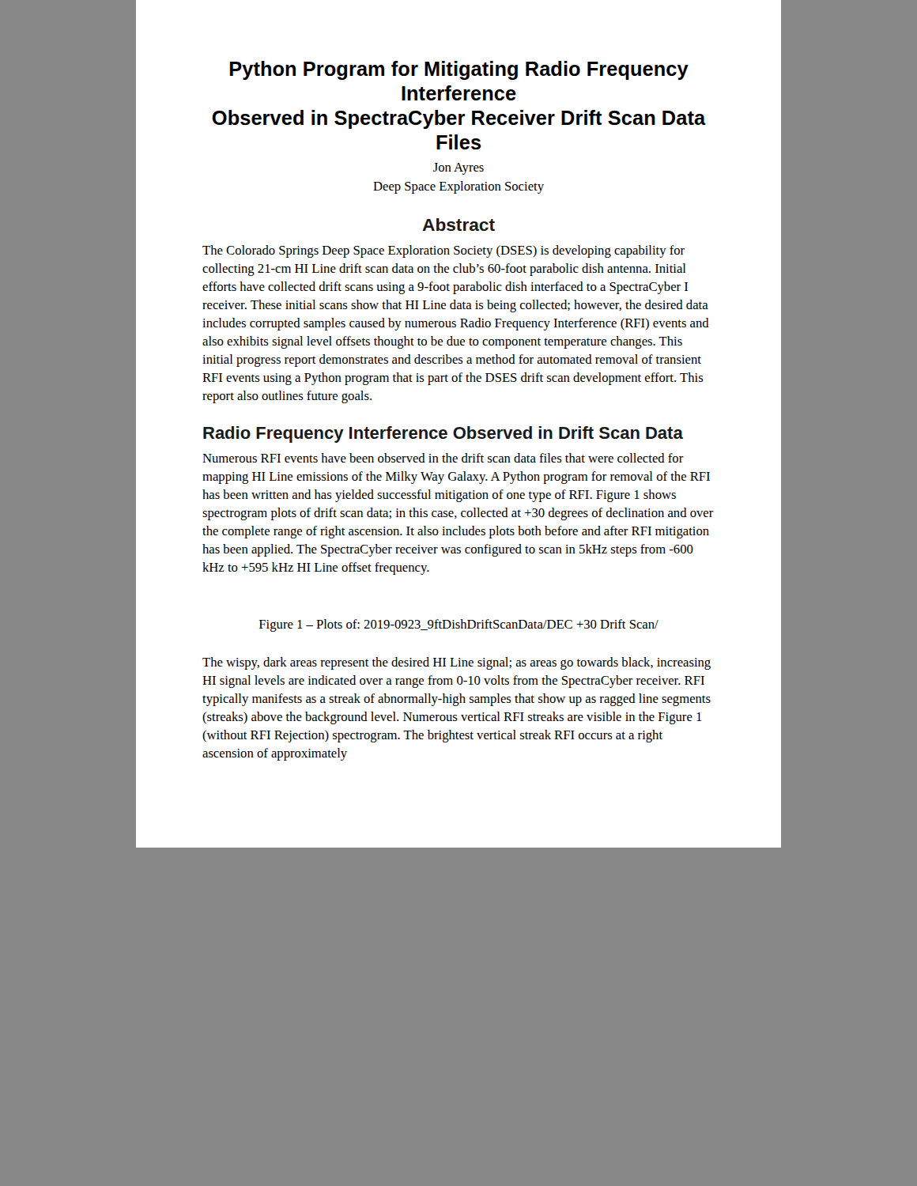Python Program for Mitigating Radio Frequency Interference
Observed in SpectraCyber Receiver Drift Scan Data Files
Jon Ayres
Deep Space Exploration Society
Abstract
The Colorado Springs Deep Space Exploration Society (DSES) is developing capability for collecting 21-cm HI Line drift scan data on the club’s 60-foot parabolic dish antenna. Initial efforts have collected drift scans using a 9-foot parabolic dish interfaced to a SpectraCyber I receiver. These initial scans show that HI Line data is being collected; however, the desired data includes corrupted samples caused by numerous Radio Frequency Interference (RFI) events and also exhibits signal level offsets thought to be due to component temperature changes. This initial progress report demonstrates and describes a method for automated removal of transient RFI events using a Python program that is part of the DSES drift scan development effort. This report also outlines future goals.
Radio Frequency Interference Observed in Drift Scan Data
Numerous RFI events have been observed in the drift scan data files that were collected for mapping HI Line emissions of the Milky Way Galaxy. A Python program for removal of the RFI has been written and has yielded successful mitigation of one type of RFI. Figure 1 shows spectrogram plots of drift scan data; in this case, collected at +30 degrees of declination and over the complete range of right ascension. It also includes plots both before and after RFI mitigation has been applied. The SpectraCyber receiver was configured to scan in 5kHz steps from -600 kHz to +595 kHz HI Line offset frequency.
Figure 1 – Plots of: 2019-0923_9ftDishDriftScanData/DEC +30 Drift Scan/
The wispy, dark areas represent the desired HI Line signal; as areas go towards black, increasing HI signal levels are indicated over a range from 0-10 volts from the SpectraCyber receiver. RFI typically manifests as a streak of abnormally-high samples that show up as ragged line segments (streaks) above the background level. Numerous vertical RFI streaks are visible in the Figure 1 (without RFI Rejection) spectrogram. The brightest vertical streak RFI occurs at a right ascension of approximately